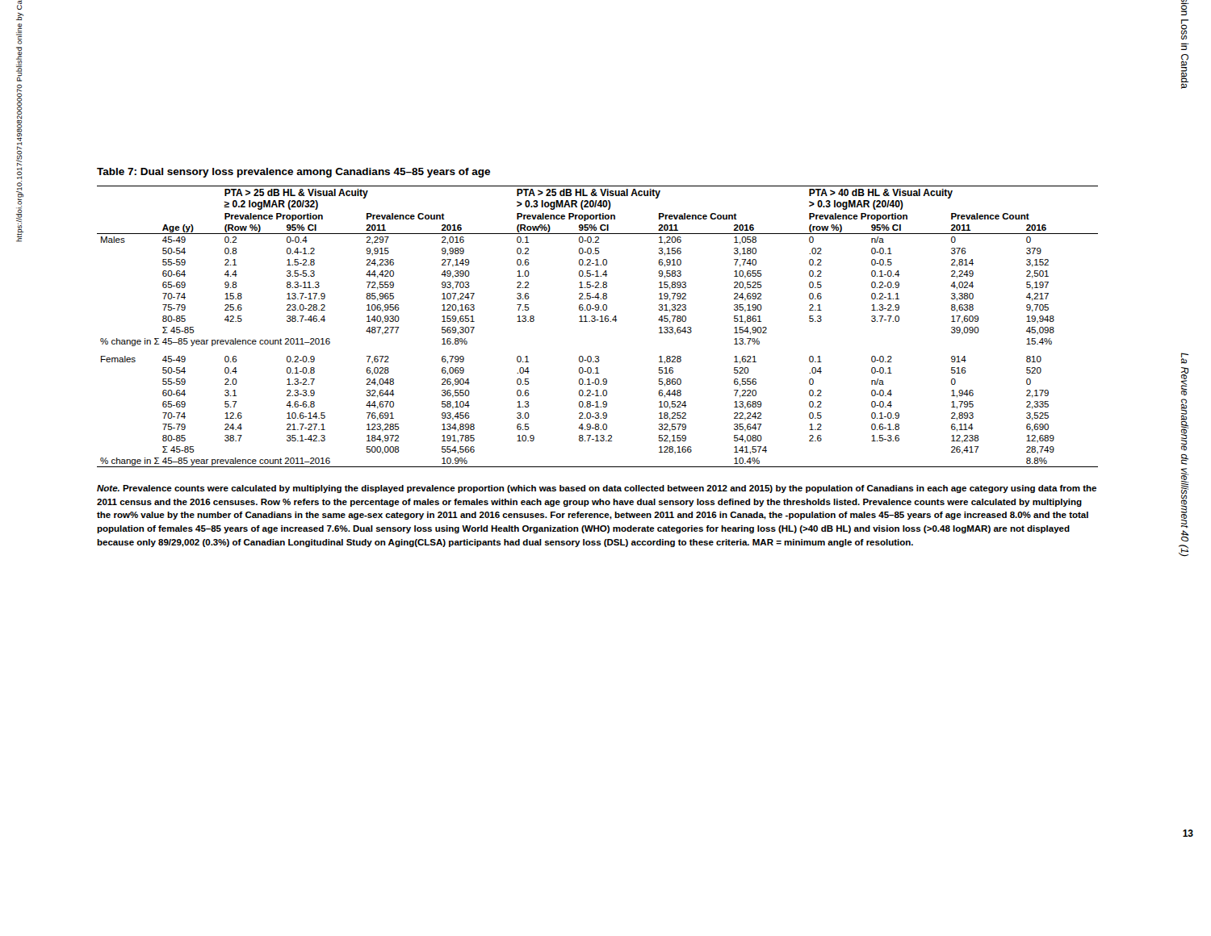https://doi.org/10.1017/S0714980820000070 Published online by Cambridge University Press
Hearing and Vision Loss in Canada
La Revue canadienne du vieillissement 40 (1)
13
Table 7: Dual sensory loss prevalence among Canadians 45–85 years of age
| | | PTA > 25 dB HL & Visual Acuity ≥ 0.2 logMAR (20/32) | PTA > 25 dB HL & Visual Acuity > 0.3 logMAR (20/40) | PTA > 40 dB HL & Visual Acuity > 0.3 logMAR (20/40) |
| --- | --- | --- | --- | --- |
| | | Prevalence Proportion | Prevalence Count | Prevalence Proportion | Prevalence Count | Prevalence Proportion | Prevalence Count |
| | Age (y) | (Row %) | 95% CI | 2011 | 2016 | (Row%) | 95% CI | 2011 | 2016 | (row %) | 95% CI | 2011 | 2016 |
| Males | 45-49 | 0.2 | 0-0.4 | 2,297 | 2,016 | 0.1 | 0-0.2 | 1,206 | 1,058 | 0 | n/a | 0 | 0 |
| | 50-54 | 0.8 | 0.4-1.2 | 9,915 | 9,989 | 0.2 | 0-0.5 | 3,156 | 3,180 | .02 | 0-0.1 | 376 | 379 |
| | 55-59 | 2.1 | 1.5-2.8 | 24,236 | 27,149 | 0.6 | 0.2-1.0 | 6,910 | 7,740 | 0.2 | 0-0.5 | 2,814 | 3,152 |
| | 60-64 | 4.4 | 3.5-5.3 | 44,420 | 49,390 | 1.0 | 0.5-1.4 | 9,583 | 10,655 | 0.2 | 0.1-0.4 | 2,249 | 2,501 |
| | 65-69 | 9.8 | 8.3-11.3 | 72,559 | 93,703 | 2.2 | 1.5-2.8 | 15,893 | 20,525 | 0.5 | 0.2-0.9 | 4,024 | 5,197 |
| | 70-74 | 15.8 | 13.7-17.9 | 85,965 | 107,247 | 3.6 | 2.5-4.8 | 19,792 | 24,692 | 0.6 | 0.2-1.1 | 3,380 | 4,217 |
| | 75-79 | 25.6 | 23.0-28.2 | 106,956 | 120,163 | 7.5 | 6.0-9.0 | 31,323 | 35,190 | 2.1 | 1.3-2.9 | 8,638 | 9,705 |
| | 80-85 | 42.5 | 38.7-46.4 | 140,930 | 159,651 | 13.8 | 11.3-16.4 | 45,780 | 51,861 | 5.3 | 3.7-7.0 | 17,609 | 19,948 |
| | Σ 45-85 | | | 487,277 | 569,307 | | | 133,643 | 154,902 | | | 39,090 | 45,098 |
| % change in Σ 45–85 year prevalence count 2011–2016 | 16.8% | | 13.7% | | 15.4% |
| Females | 45-49 | 0.6 | 0.2-0.9 | 7,672 | 6,799 | 0.1 | 0-0.3 | 1,828 | 1,621 | 0.1 | 0-0.2 | 914 | 810 |
| | 50-54 | 0.4 | 0.1-0.8 | 6,028 | 6,069 | .04 | 0-0.1 | 516 | 520 | .04 | 0-0.1 | 516 | 520 |
| | 55-59 | 2.0 | 1.3-2.7 | 24,048 | 26,904 | 0.5 | 0.1-0.9 | 5,860 | 6,556 | 0 | n/a | 0 | 0 |
| | 60-64 | 3.1 | 2.3-3.9 | 32,644 | 36,550 | 0.6 | 0.2-1.0 | 6,448 | 7,220 | 0.2 | 0-0.4 | 1,946 | 2,179 |
| | 65-69 | 5.7 | 4.6-6.8 | 44,670 | 58,104 | 1.3 | 0.8-1.9 | 10,524 | 13,689 | 0.2 | 0-0.4 | 1,795 | 2,335 |
| | 70-74 | 12.6 | 10.6-14.5 | 76,691 | 93,456 | 3.0 | 2.0-3.9 | 18,252 | 22,242 | 0.5 | 0.1-0.9 | 2,893 | 3,525 |
| | 75-79 | 24.4 | 21.7-27.1 | 123,285 | 134,898 | 6.5 | 4.9-8.0 | 32,579 | 35,647 | 1.2 | 0.6-1.8 | 6,114 | 6,690 |
| | 80-85 | 38.7 | 35.1-42.3 | 184,972 | 191,785 | 10.9 | 8.7-13.2 | 52,159 | 54,080 | 2.6 | 1.5-3.6 | 12,238 | 12,689 |
| | Σ 45-85 | | | 500,008 | 554,566 | | | 128,166 | 141,574 | | | 26,417 | 28,749 |
| % change in Σ 45–85 year prevalence count 2011–2016 | 10.9% | | 10.4% | | 8.8% |
Note. Prevalence counts were calculated by multiplying the displayed prevalence proportion (which was based on data collected between 2012 and 2015) by the population of Canadians in each age category using data from the 2011 census and the 2016 censuses. Row % refers to the percentage of males or females within each age group who have dual sensory loss defined by the thresholds listed. Prevalence counts were calculated by multiplying the row% value by the number of Canadians in the same age-sex category in 2011 and 2016 censuses. For reference, between 2011 and 2016 in Canada, the -population of males 45–85 years of age increased 8.0% and the total population of females 45–85 years of age increased 7.6%. Dual sensory loss using World Health Organization (WHO) moderate categories for hearing loss (HL) (>40 dB HL) and vision loss (>0.48 logMAR) are not displayed because only 89/29,002 (0.3%) of Canadian Longitudinal Study on Aging(CLSA) participants had dual sensory loss (DSL) according to these criteria. MAR = minimum angle of resolution.